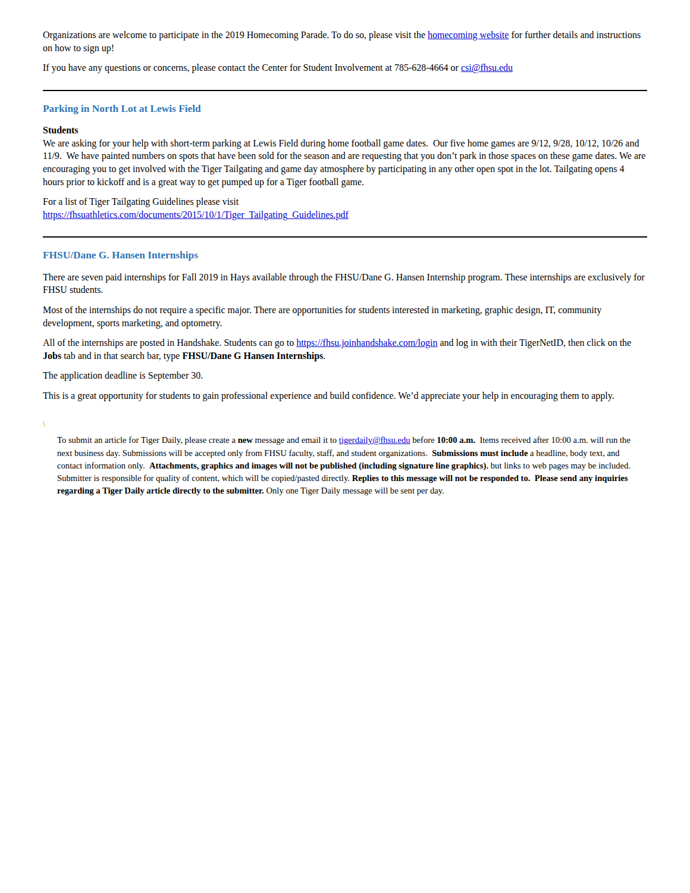Organizations are welcome to participate in the 2019 Homecoming Parade. To do so, please visit the homecoming website for further details and instructions on how to sign up!
If you have any questions or concerns, please contact the Center for Student Involvement at 785-628-4664 or csi@fhsu.edu
Parking in North Lot at Lewis Field
Students
We are asking for your help with short-term parking at Lewis Field during home football game dates. Our five home games are 9/12, 9/28, 10/12, 10/26 and 11/9. We have painted numbers on spots that have been sold for the season and are requesting that you don’t park in those spaces on these game dates. We are encouraging you to get involved with the Tiger Tailgating and game day atmosphere by participating in any other open spot in the lot. Tailgating opens 4 hours prior to kickoff and is a great way to get pumped up for a Tiger football game.
For a list of Tiger Tailgating Guidelines please visit
https://fhsuathletics.com/documents/2015/10/1/Tiger_Tailgating_Guidelines.pdf
FHSU/Dane G. Hansen Internships
There are seven paid internships for Fall 2019 in Hays available through the FHSU/Dane G. Hansen Internship program. These internships are exclusively for FHSU students.
Most of the internships do not require a specific major. There are opportunities for students interested in marketing, graphic design, IT, community development, sports marketing, and optometry.
All of the internships are posted in Handshake. Students can go to https://fhsu.joinhandshake.com/login and log in with their TigerNetID, then click on the Jobs tab and in that search bar, type FHSU/Dane G Hansen Internships.
The application deadline is September 30.
This is a great opportunity for students to gain professional experience and build confidence. We’d appreciate your help in encouraging them to apply.
\
To submit an article for Tiger Daily, please create a new message and email it to tigerdaily@fhsu.edu before 10:00 a.m. Items received after 10:00 a.m. will run the next business day. Submissions will be accepted only from FHSU faculty, staff, and student organizations. Submissions must include a headline, body text, and contact information only. Attachments, graphics and images will not be published (including signature line graphics), but links to web pages may be included. Submitter is responsible for quality of content, which will be copied/pasted directly. Replies to this message will not be responded to. Please send any inquiries regarding a Tiger Daily article directly to the submitter. Only one Tiger Daily message will be sent per day.